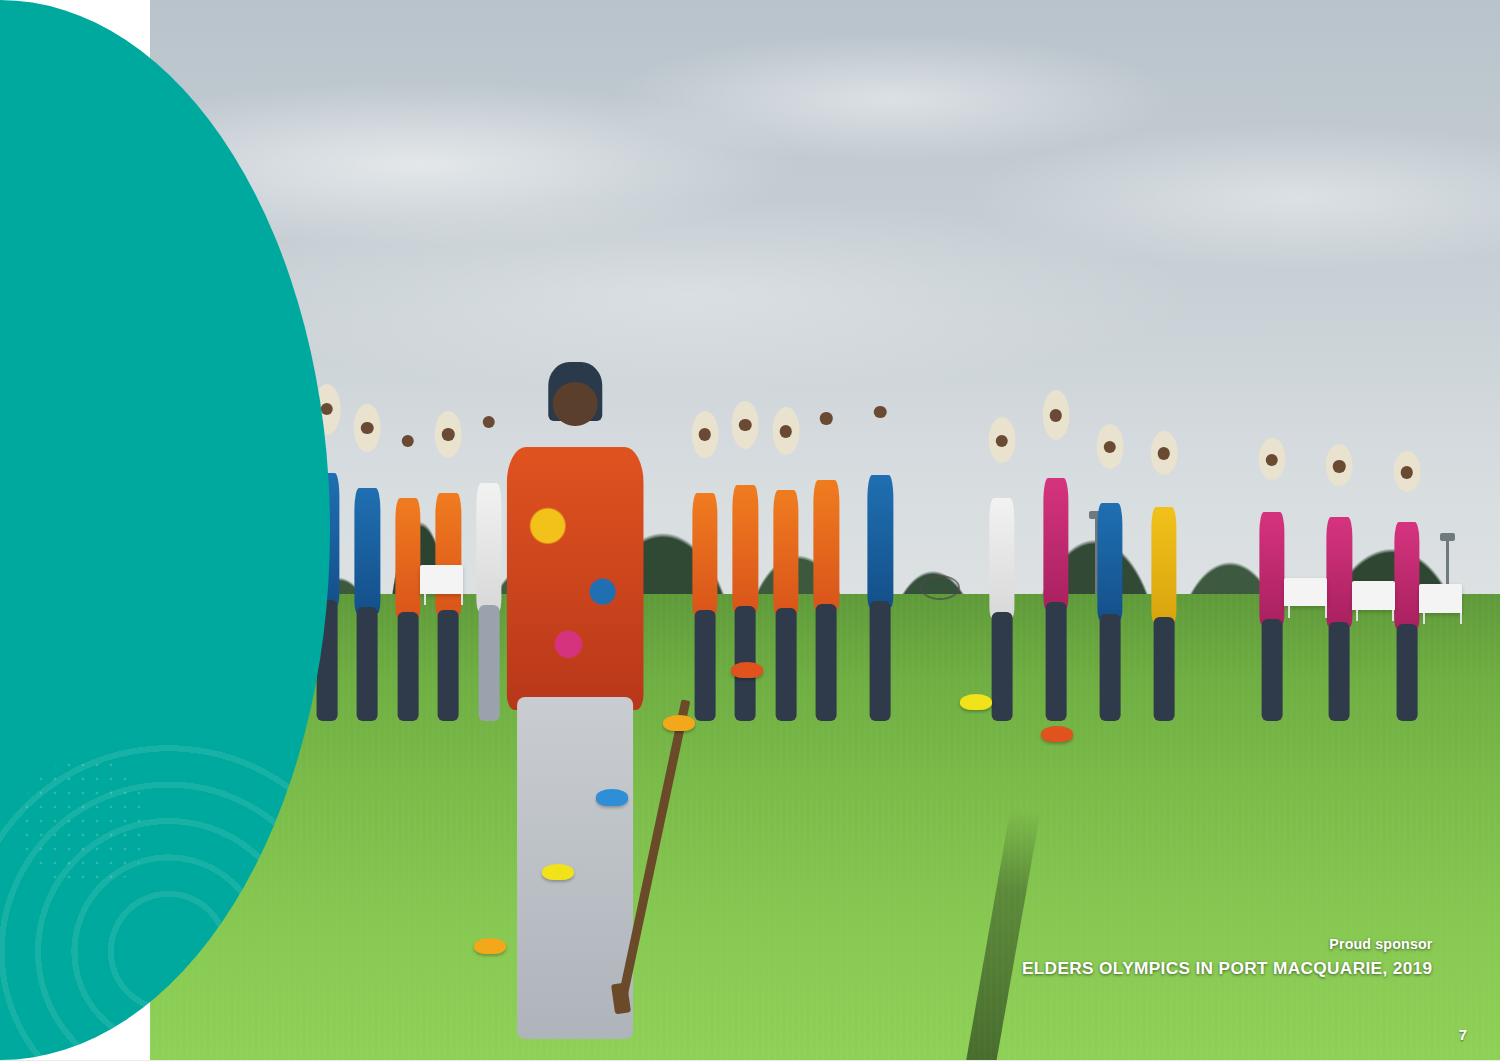Elders Olympics in Port Macquarie, 2019
Proud sponsor
Elders Olympics in Port Macquarie, 2019
7